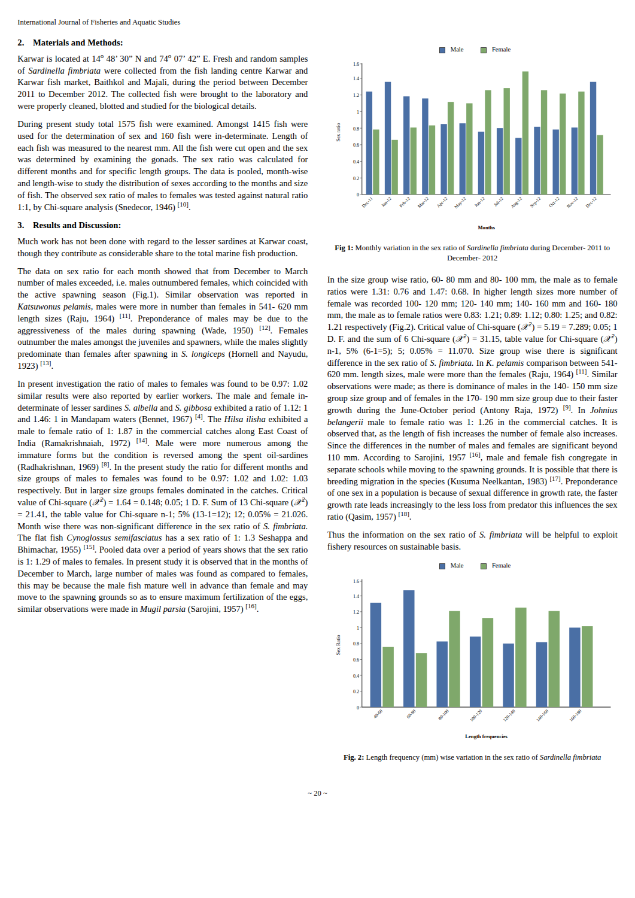International Journal of Fisheries and Aquatic Studies
2. Materials and Methods:
Karwar is located at 14o 48’ 30” N and 74o 07’ 42” E. Fresh and random samples of Sardinella fimbriata were collected from the fish landing centre Karwar and Karwar fish market, Baithkol and Majali, during the period between December 2011 to December 2012. The collected fish were brought to the laboratory and were properly cleaned, blotted and studied for the biological details.
During present study total 1575 fish were examined. Amongst 1415 fish were used for the determination of sex and 160 fish were in-determinate. Length of each fish was measured to the nearest mm. All the fish were cut open and the sex was determined by examining the gonads. The sex ratio was calculated for different months and for specific length groups. The data is pooled, month-wise and length-wise to study the distribution of sexes according to the months and size of fish. The observed sex ratio of males to females was tested against natural ratio 1:1, by Chi-square analysis (Snedecor, 1946) [10].
3. Results and Discussion:
Much work has not been done with regard to the lesser sardines at Karwar coast, though they contribute as considerable share to the total marine fish production.
The data on sex ratio for each month showed that from December to March number of males exceeded, i.e. males outnumbered females, which coincided with the active spawning season (Fig.1). Similar observation was reported in Katsuwonus pelamis, males were more in number than females in 541- 620 mm length sizes (Raju, 1964) [11]. Preponderance of males may be due to the aggressiveness of the males during spawning (Wade, 1950) [12]. Females outnumber the males amongst the juveniles and spawners, while the males slightly predominate than females after spawning in S. longiceps (Hornell and Nayudu, 1923) [13].
In present investigation the ratio of males to females was found to be 0.97: 1.02 similar results were also reported by earlier workers. The male and female in-determinate of lesser sardines S. albella and S. gibbosa exhibited a ratio of 1.12: 1 and 1.46: 1 in Mandapam waters (Bennet, 1967) [4]. The Hilsa ilisha exhibited a male to female ratio of 1: 1.87 in the commercial catches along East Coast of India (Ramakrishnaiah, 1972) [14]. Male were more numerous among the immature forms but the condition is reversed among the spent oil-sardines (Radhakrishnan, 1969) [8]. In the present study the ratio for different months and size groups of males to females was found to be 0.97: 1.02 and 1.02: 1.03 respectively. But in larger size groups females dominated in the catches. Critical value of Chi-square (𝒳2) = 1.64 = 0.148; 0.05; 1 D. F. Sum of 13 Chi-square (𝒳2) = 21.41, the table value for Chi-square n-1; 5% (13-1=12); 12; 0.05% = 21.026. Month wise there was non-significant difference in the sex ratio of S. fimbriata. The flat fish Cynoglossus semifasciatus has a sex ratio of 1: 1.3 Seshappa and Bhimachar, 1955) [15]. Pooled data over a period of years shows that the sex ratio is 1: 1.29 of males to females. In present study it is observed that in the months of December to March, large number of males was found as compared to females, this may be because the male fish mature well in advance than female and may move to the spawning grounds so as to ensure maximum fertilization of the eggs, similar observations were made in Mugil parsia (Sarojini, 1957) [16].
Male Female
0 0.2 0.4 0.6 0.8 1 1.2 1.4 1.6 Sex ratio Dec-11 Jan-12 Feb-12 Mar-12 Apr-12 May-12 Jun-12 Jul-12 Aug-12 Sep-12 Oct-12 Nov-12 Dec-12 Months
Fig 1: Monthly variation in the sex ratio of Sardinella fimbriata during December- 2011 to December- 2012
In the size group wise ratio, 60- 80 mm and 80- 100 mm, the male as to female ratios were 1.31: 0.76 and 1.47: 0.68. In higher length sizes more number of female was recorded 100- 120 mm; 120- 140 mm; 140- 160 mm and 160- 180 mm, the male as to female ratios were 0.83: 1.21; 0.89: 1.12; 0.80: 1.25; and 0.82: 1.21 respectively (Fig.2). Critical value of Chi-square (𝒳2) = 5.19 = 7.289; 0.05; 1 D. F. and the sum of 6 Chi-square (𝒳2) = 31.15, table value for Chi-square (𝒳2) n-1, 5% (6-1=5); 5; 0.05% = 11.070. Size group wise there is significant difference in the sex ratio of S. fimbriata. In K. pelamis comparison between 541- 620 mm. length sizes, male were more than the females (Raju, 1964) [11]. Similar observations were made; as there is dominance of males in the 140- 150 mm size group size group and of females in the 170- 190 mm size group due to their faster growth during the June-October period (Antony Raja, 1972) [9]. In Johnius belangerii male to female ratio was 1: 1.26 in the commercial catches. It is observed that, as the length of fish increases the number of female also increases. Since the differences in the number of males and females are significant beyond 110 mm. According to Sarojini, 1957 [16], male and female fish congregate in separate schools while moving to the spawning grounds. It is possible that there is breeding migration in the species (Kusuma Neelkantan, 1983) [17]. Preponderance of one sex in a population is because of sexual difference in growth rate, the faster growth rate leads increasingly to the less loss from predator this influences the sex ratio (Qasim, 1957) [18].
Thus the information on the sex ratio of S. fimbriata will be helpful to exploit fishery resources on sustainable basis.
Male Female
0 0.2 0.4 0.6 0.8 1 1.2 1.4 1.6 Sex Ratio 40-60 60-80 80-100 100-120 120-140 140-160 160-180 Length frequencies
Fig. 2: Length frequency (mm) wise variation in the sex ratio of Sardinella fimbriata
~ 20 ~